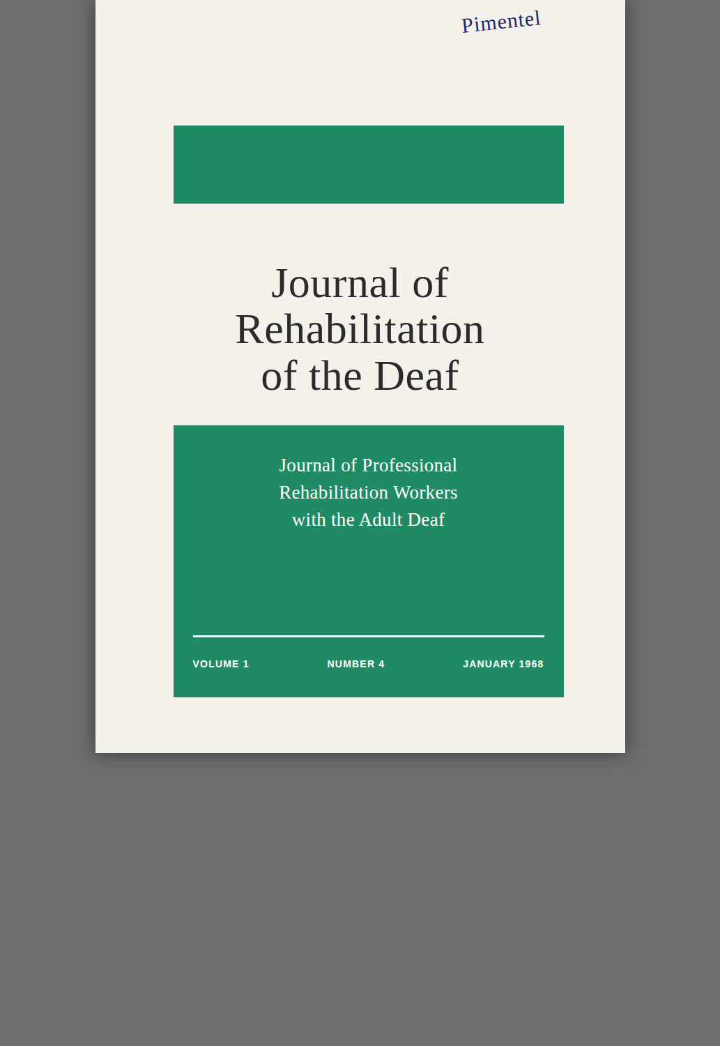Pimentel
Journal of
Rehabilitation
of the Deaf
Journal of Professional
Rehabilitation Workers
with the Adult Deaf
VOLUME 1 NUMBER 4 JANUARY 1968